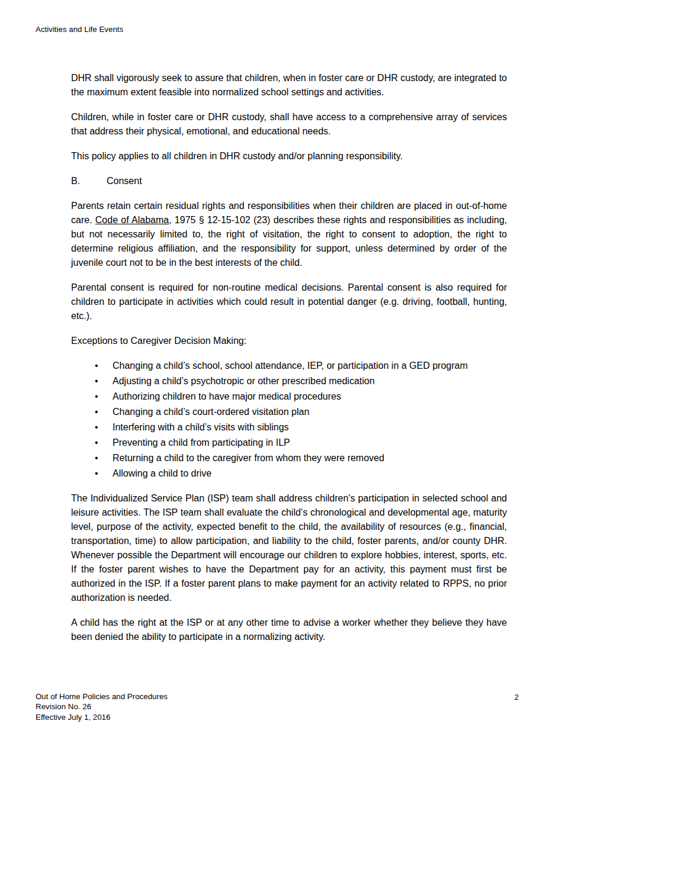Activities and Life Events
DHR shall vigorously seek to assure that children, when in foster care or DHR custody, are integrated to the maximum extent feasible into normalized school settings and activities.
Children, while in foster care or DHR custody, shall have access to a comprehensive array of services that address their physical, emotional, and educational needs.
This policy applies to all children in DHR custody and/or planning responsibility.
B. Consent
Parents retain certain residual rights and responsibilities when their children are placed in out-of-home care. Code of Alabama, 1975 § 12-15-102 (23) describes these rights and responsibilities as including, but not necessarily limited to, the right of visitation, the right to consent to adoption, the right to determine religious affiliation, and the responsibility for support, unless determined by order of the juvenile court not to be in the best interests of the child.
Parental consent is required for non-routine medical decisions. Parental consent is also required for children to participate in activities which could result in potential danger (e.g. driving, football, hunting, etc.).
Exceptions to Caregiver Decision Making:
Changing a child’s school, school attendance, IEP, or participation in a GED program
Adjusting a child’s psychotropic or other prescribed medication
Authorizing children to have major medical procedures
Changing a child’s court-ordered visitation plan
Interfering with a child’s visits with siblings
Preventing a child from participating in ILP
Returning a child to the caregiver from whom they were removed
Allowing a child to drive
The Individualized Service Plan (ISP) team shall address children's participation in selected school and leisure activities. The ISP team shall evaluate the child’s chronological and developmental age, maturity level, purpose of the activity, expected benefit to the child, the availability of resources (e.g., financial, transportation, time) to allow participation, and liability to the child, foster parents, and/or county DHR. Whenever possible the Department will encourage our children to explore hobbies, interest, sports, etc. If the foster parent wishes to have the Department pay for an activity, this payment must first be authorized in the ISP. If a foster parent plans to make payment for an activity related to RPPS, no prior authorization is needed.
A child has the right at the ISP or at any other time to advise a worker whether they believe they have been denied the ability to participate in a normalizing activity.
2
Out of Home Policies and Procedures
Revision No. 26
Effective July 1, 2016